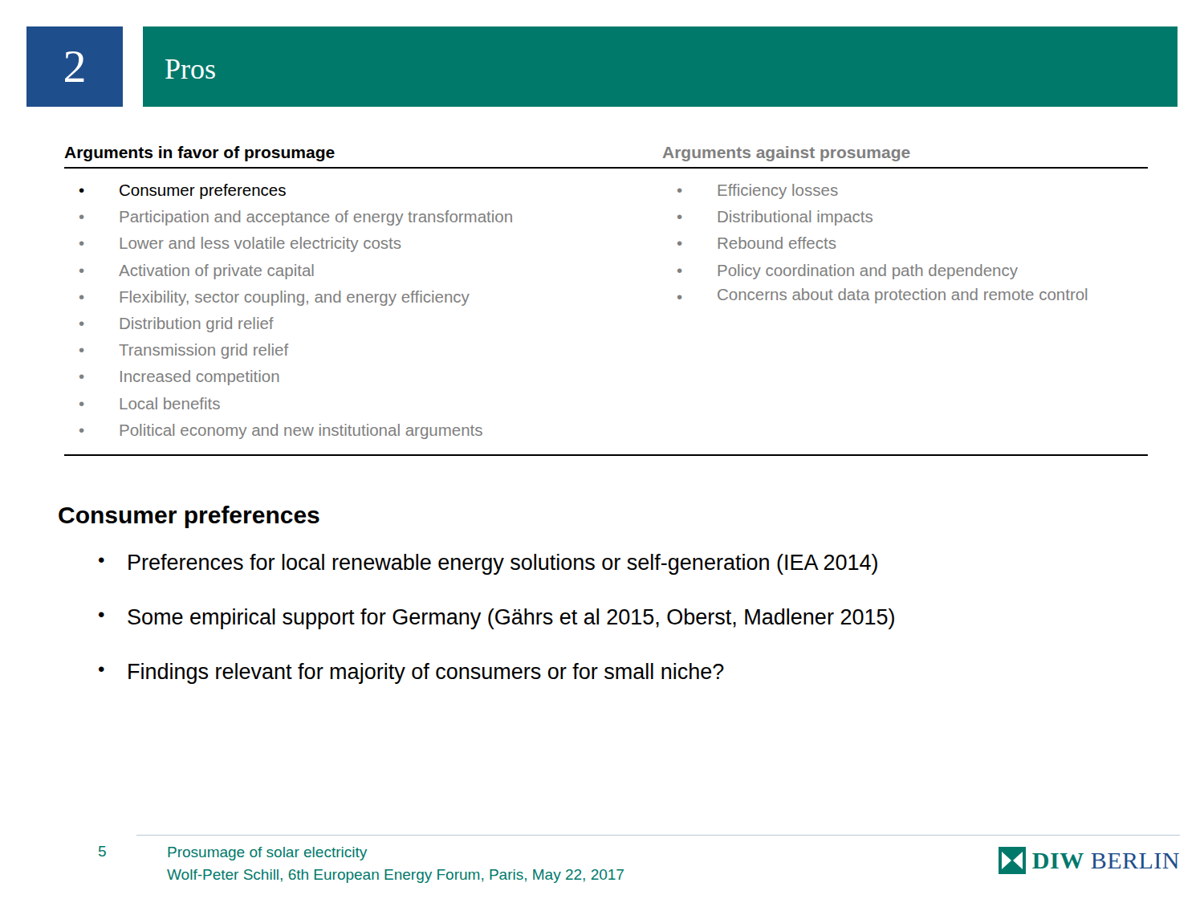2
Pros
Arguments in favor of prosumage
Arguments against prosumage
Consumer preferences
Participation and acceptance of energy transformation
Lower and less volatile electricity costs
Activation of private capital
Flexibility, sector coupling, and energy efficiency
Distribution grid relief
Transmission grid relief
Increased competition
Local benefits
Political economy and new institutional arguments
Efficiency losses
Distributional impacts
Rebound effects
Policy coordination and path dependency
Concerns about data protection and remote control
Consumer preferences
Preferences for local renewable energy solutions or self-generation (IEA 2014)
Some empirical support for Germany (Gährs et al 2015, Oberst, Madlener 2015)
Findings relevant for majority of consumers or for small niche?
5
Prosumage of solar electricity
Wolf-Peter Schill, 6th European Energy Forum, Paris, May 22, 2017
DIW BERLIN